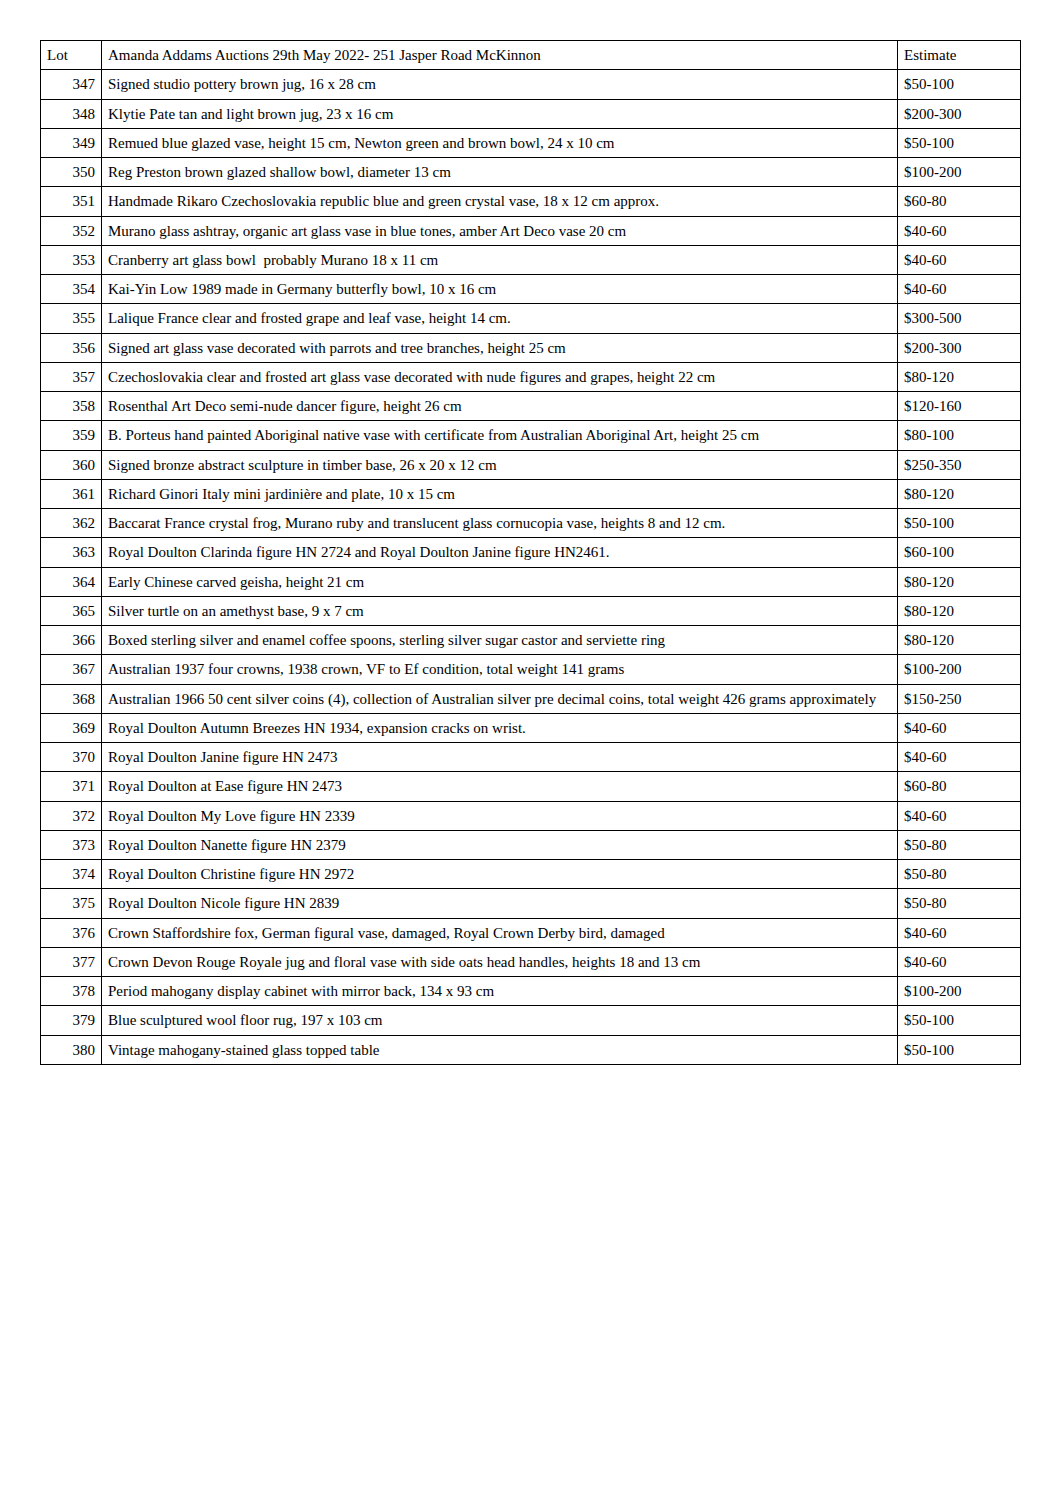| Lot | Amanda Addams Auctions 29th May 2022- 251 Jasper Road McKinnon | Estimate |
| --- | --- | --- |
| 347 | Signed studio pottery brown jug, 16 x 28 cm | $50-100 |
| 348 | Klytie Pate tan and light brown jug, 23 x 16 cm | $200-300 |
| 349 | Remued blue glazed vase, height 15 cm, Newton green and brown bowl, 24 x 10 cm | $50-100 |
| 350 | Reg Preston brown glazed shallow bowl, diameter 13 cm | $100-200 |
| 351 | Handmade Rikaro Czechoslovakia republic blue and green crystal vase, 18 x 12 cm approx. | $60-80 |
| 352 | Murano glass ashtray, organic art glass vase in blue tones, amber Art Deco vase 20 cm | $40-60 |
| 353 | Cranberry art glass bowl probably Murano 18 x 11 cm | $40-60 |
| 354 | Kai-Yin Low 1989 made in Germany butterfly bowl, 10 x 16 cm | $40-60 |
| 355 | Lalique France clear and frosted grape and leaf vase, height 14 cm. | $300-500 |
| 356 | Signed art glass vase decorated with parrots and tree branches, height 25 cm | $200-300 |
| 357 | Czechoslovakia clear and frosted art glass vase decorated with nude figures and grapes, height 22 cm | $80-120 |
| 358 | Rosenthal Art Deco semi-nude dancer figure, height 26 cm | $120-160 |
| 359 | B. Porteus hand painted Aboriginal native vase with certificate from Australian Aboriginal Art, height 25 cm | $80-100 |
| 360 | Signed bronze abstract sculpture in timber base, 26 x 20 x 12 cm | $250-350 |
| 361 | Richard Ginori Italy mini jardinière and plate, 10 x 15 cm | $80-120 |
| 362 | Baccarat France crystal frog, Murano ruby and translucent glass cornucopia vase, heights 8 and 12 cm. | $50-100 |
| 363 | Royal Doulton Clarinda figure HN 2724 and Royal Doulton Janine figure HN2461. | $60-100 |
| 364 | Early Chinese carved geisha, height 21 cm | $80-120 |
| 365 | Silver turtle on an amethyst base, 9 x 7 cm | $80-120 |
| 366 | Boxed sterling silver and enamel coffee spoons, sterling silver sugar castor and serviette ring | $80-120 |
| 367 | Australian 1937 four crowns, 1938 crown, VF to Ef condition, total weight 141 grams | $100-200 |
| 368 | Australian 1966 50 cent silver coins (4), collection of Australian silver pre decimal coins, total weight 426 grams approximately | $150-250 |
| 369 | Royal Doulton Autumn Breezes HN 1934, expansion cracks on wrist. | $40-60 |
| 370 | Royal Doulton Janine figure HN 2473 | $40-60 |
| 371 | Royal Doulton at Ease figure HN 2473 | $60-80 |
| 372 | Royal Doulton My Love figure HN 2339 | $40-60 |
| 373 | Royal Doulton Nanette figure HN 2379 | $50-80 |
| 374 | Royal Doulton Christine figure HN 2972 | $50-80 |
| 375 | Royal Doulton Nicole figure HN 2839 | $50-80 |
| 376 | Crown Staffordshire fox, German figural vase, damaged, Royal Crown Derby bird, damaged | $40-60 |
| 377 | Crown Devon Rouge Royale jug and floral vase with side oats head handles, heights 18 and 13 cm | $40-60 |
| 378 | Period mahogany display cabinet with mirror back, 134 x 93 cm | $100-200 |
| 379 | Blue sculptured wool floor rug, 197 x 103 cm | $50-100 |
| 380 | Vintage mahogany-stained glass topped table | $50-100 |